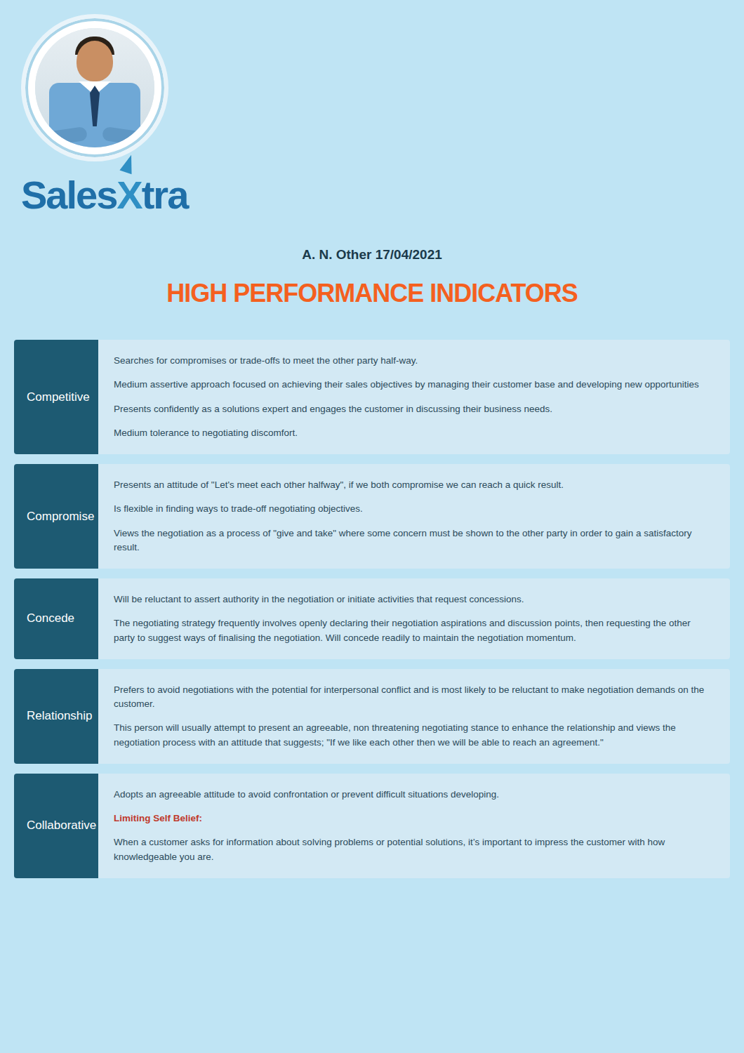NEGOTIATION STYLE REPORT
SalesXtra
A. N. Other 17/04/2021
High Performance Indicators
| Competitive | Searches for compromises or trade-offs to meet the other party half-way. Medium assertive approach focused on achieving their sales objectives by managing their customer base and developing new opportunities Presents confidently as a solutions expert and engages the customer in discussing their business needs. Medium tolerance to negotiating discomfort. |
| Compromise | Presents an attitude of "Let's meet each other halfway", if we both compromise we can reach a quick result. Is flexible in finding ways to trade-off negotiating objectives. Views the negotiation as a process of "give and take" where some concern must be shown to the other party in order to gain a satisfactory result. |
| Concede | Will be reluctant to assert authority in the negotiation or initiate activities that request concessions. The negotiating strategy frequently involves openly declaring their negotiation aspirations and discussion points, then requesting the other party to suggest ways of finalising the negotiation. Will concede readily to maintain the negotiation momentum. |
| Relationship | Prefers to avoid negotiations with the potential for interpersonal conflict and is most likely to be reluctant to make negotiation demands on the customer. This person will usually attempt to present an agreeable, non threatening negotiating stance to enhance the relationship and views the negotiation process with an attitude that suggests; "If we like each other then we will be able to reach an agreement." |
| Collaborative | Adopts an agreeable attitude to avoid confrontation or prevent difficult situations developing. Limiting Self Belief: When a customer asks for information about solving problems or potential solutions, it’s important to impress the customer with how knowledgeable you are. |